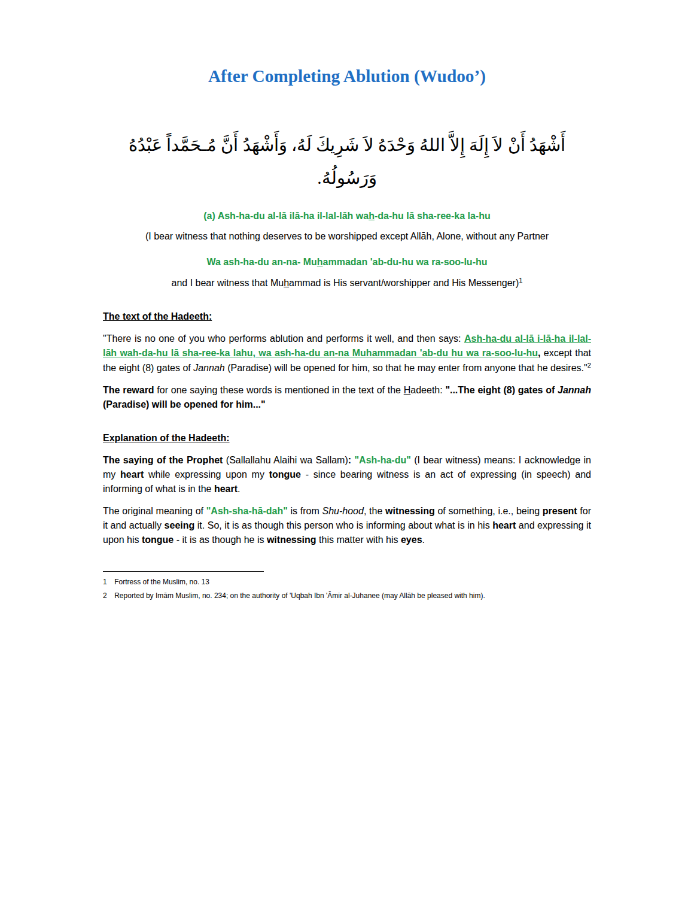After Completing Ablution (Wudoo’)
أَشْهَدُ أَنْ لاَ إِلَهَ إِلاَّ اللهُ وَحْدَهُ لاَ شَرِيكَ لَهُ، وَأَشْهَدُ أَنَّ مُـحَمَّداً عَبْدُهُ وَرَسُولُهُ.
(a) Ash-ha-du al-lā ilā-ha il-lal-lāh wah-da-hu lā sha-ree-ka la-hu
(I bear witness that nothing deserves to be worshipped except Allāh, Alone, without any Partner
Wa ash-ha-du an-na- Muhammadan 'ab-du-hu wa ra-soo-lu-hu
and I bear witness that Muhammad is His servant/worshipper and His Messenger)1
The text of the Hadeeth:
"There is no one of you who performs ablution and performs it well, and then says: Ash-ha-du al-lā i-lā-ha il-lal-lāh wah-da-hu lā sha-ree-ka lahu, wa ash-ha-du an-na Muhammadan 'ab-du hu wa ra-soo-lu-hu, except that the eight (8) gates of Jannah (Paradise) will be opened for him, so that he may enter from anyone that he desires."2
The reward for one saying these words is mentioned in the text of the Hadeeth: "...The eight (8) gates of Jannah (Paradise) will be opened for him..."
Explanation of the Hadeeth:
The saying of the Prophet (Sallallahu Alaihi wa Sallam): "Ash-ha-du" (I bear witness) means: I acknowledge in my heart while expressing upon my tongue - since bearing witness is an act of expressing (in speech) and informing of what is in the heart.
The original meaning of "Ash-sha-hā-dah" is from Shu-hood, the witnessing of something, i.e., being present for it and actually seeing it. So, it is as though this person who is informing about what is in his heart and expressing it upon his tongue - it is as though he is witnessing this matter with his eyes.
1 Fortress of the Muslim, no. 13
2 Reported by Imām Muslim, no. 234; on the authority of 'Uqbah Ibn 'Āmir al-Juhanee (may Allāh be pleased with him).